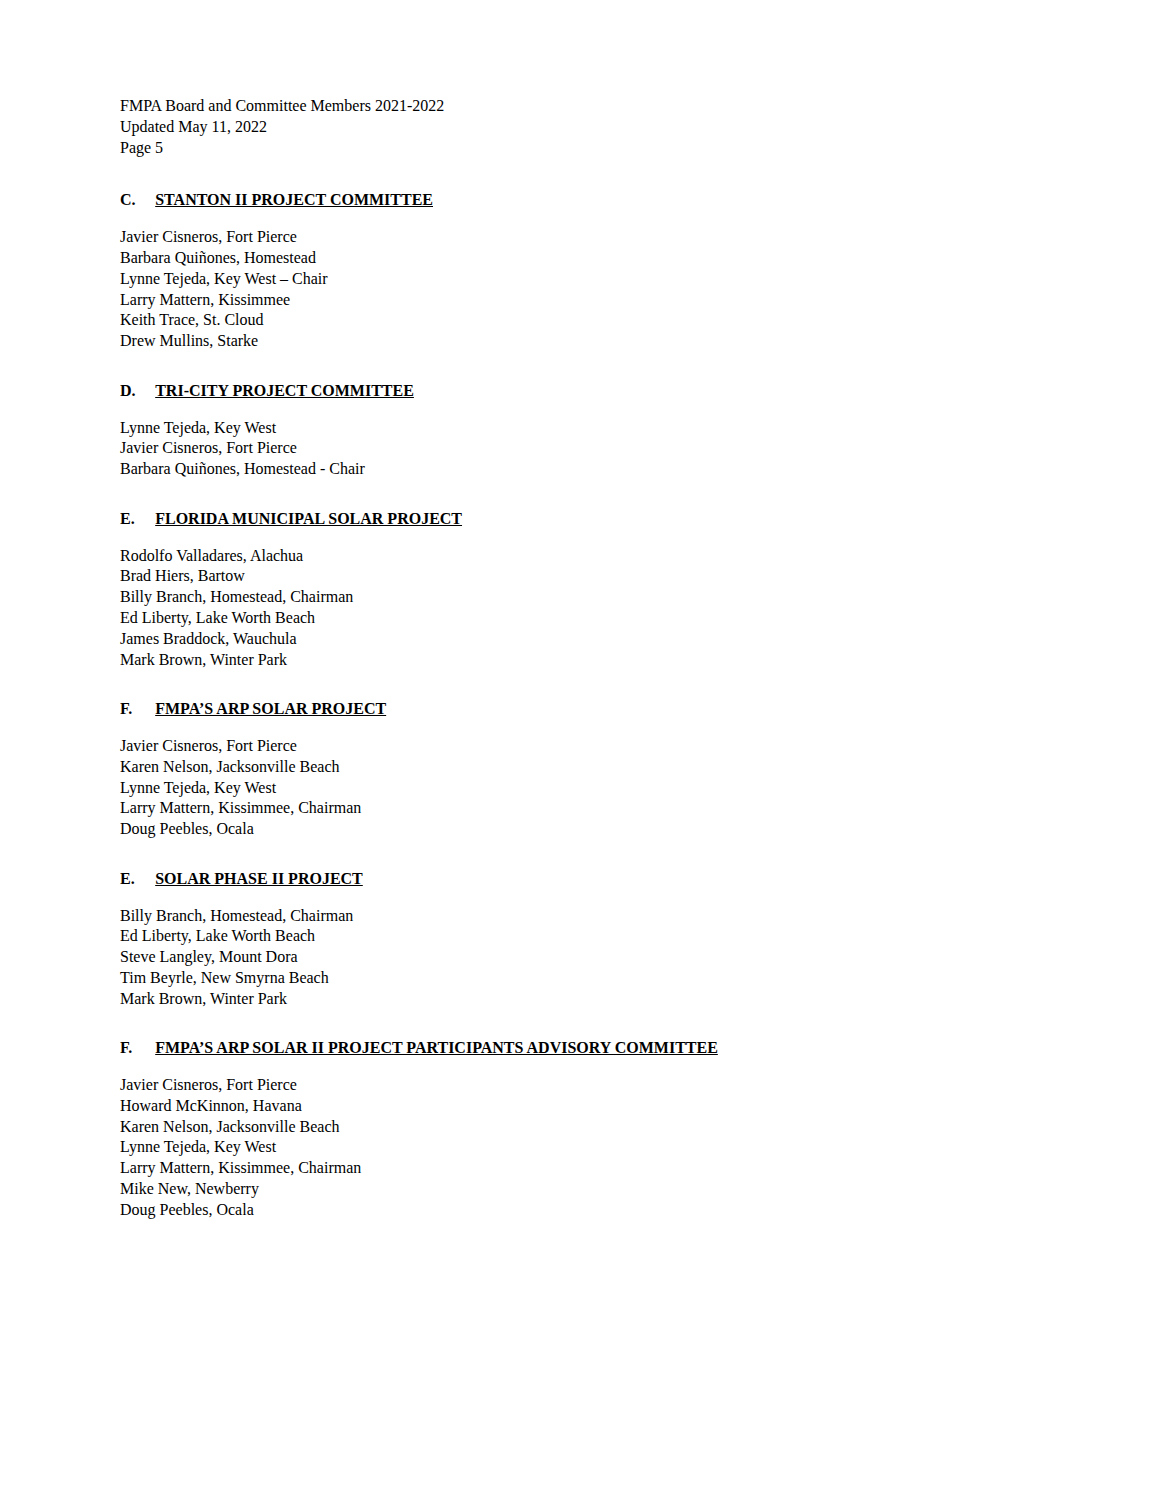FMPA Board and Committee Members 2021-2022
Updated May 11, 2022
Page 5
C. STANTON II PROJECT COMMITTEE
Javier Cisneros, Fort Pierce
Barbara Quiñones, Homestead
Lynne Tejeda, Key West – Chair
Larry Mattern, Kissimmee
Keith Trace, St. Cloud
Drew Mullins, Starke
D. TRI-CITY PROJECT COMMITTEE
Lynne Tejeda, Key West
Javier Cisneros, Fort Pierce
Barbara Quiñones, Homestead - Chair
E. FLORIDA MUNICIPAL SOLAR PROJECT
Rodolfo Valladares, Alachua
Brad Hiers, Bartow
Billy Branch, Homestead, Chairman
Ed Liberty, Lake Worth Beach
James Braddock, Wauchula
Mark Brown, Winter Park
F. FMPA’S ARP SOLAR PROJECT
Javier Cisneros, Fort Pierce
Karen Nelson, Jacksonville Beach
Lynne Tejeda, Key West
Larry Mattern, Kissimmee, Chairman
Doug Peebles, Ocala
E. SOLAR PHASE II PROJECT
Billy Branch, Homestead, Chairman
Ed Liberty, Lake Worth Beach
Steve Langley, Mount Dora
Tim Beyrle, New Smyrna Beach
Mark Brown, Winter Park
F. FMPA’S ARP SOLAR II PROJECT PARTICIPANTS ADVISORY COMMITTEE
Javier Cisneros, Fort Pierce
Howard McKinnon, Havana
Karen Nelson, Jacksonville Beach
Lynne Tejeda, Key West
Larry Mattern, Kissimmee, Chairman
Mike New, Newberry
Doug Peebles, Ocala